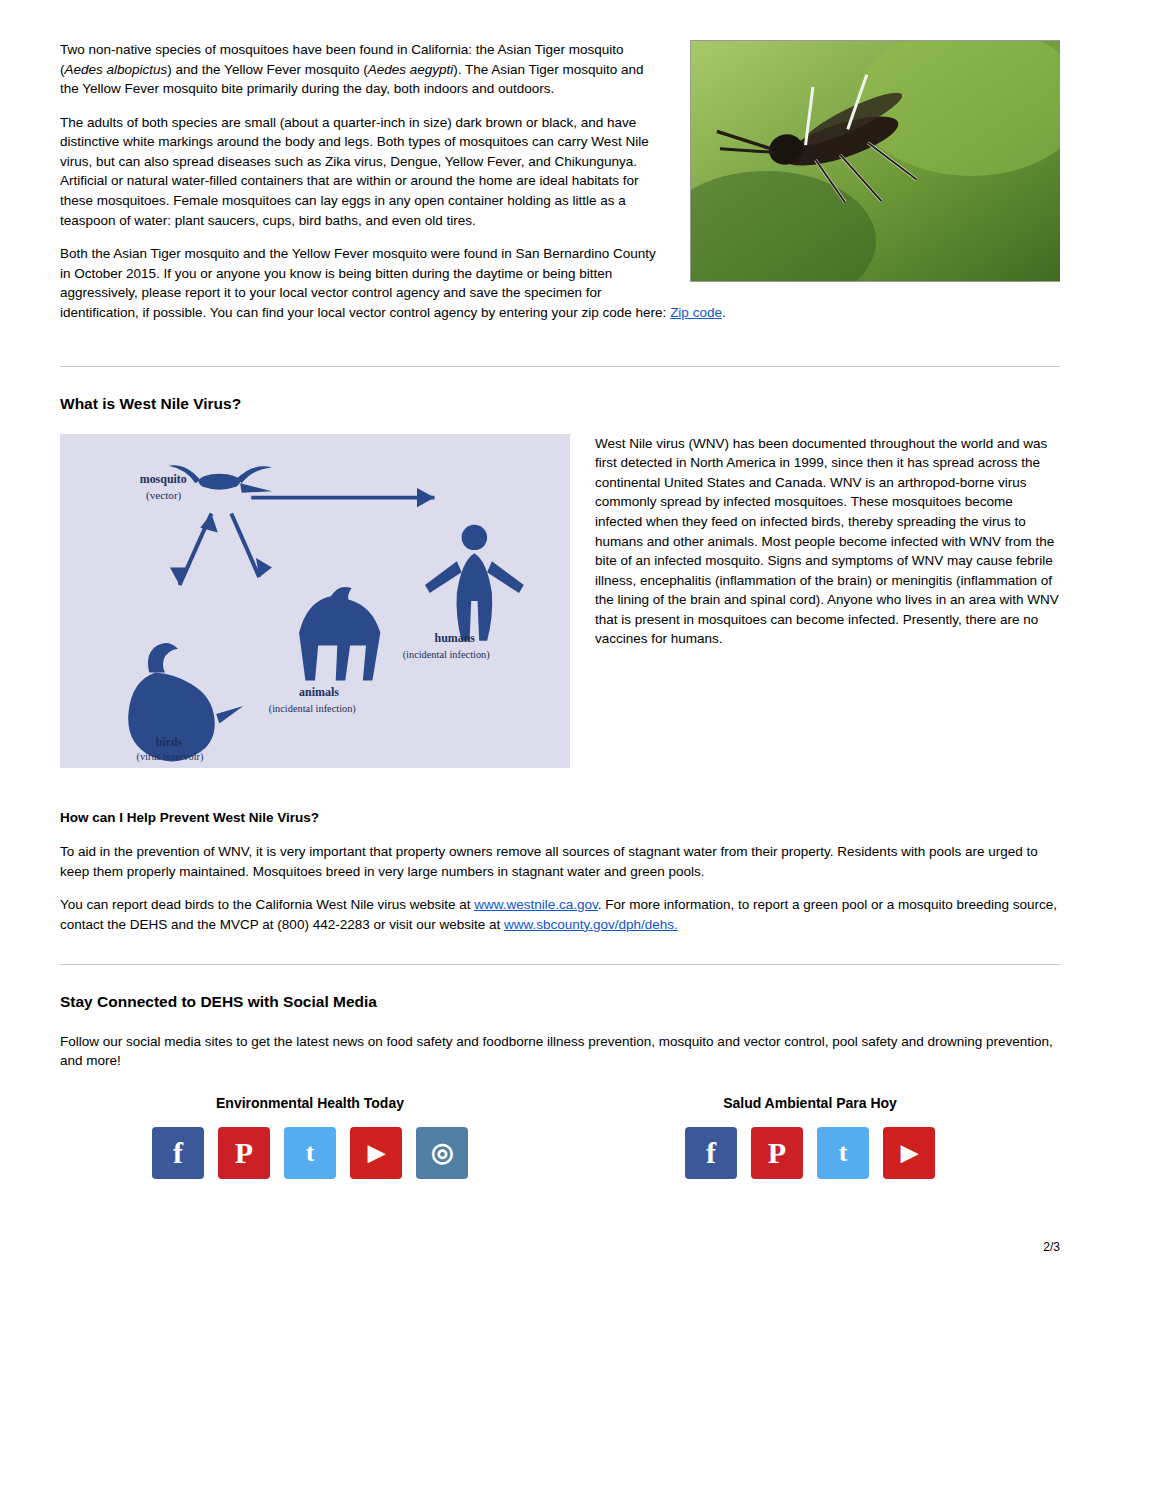Two non-native species of mosquitoes have been found in California: the Asian Tiger mosquito (Aedes albopictus) and the Yellow Fever mosquito (Aedes aegypti). The Asian Tiger mosquito and the Yellow Fever mosquito bite primarily during the day, both indoors and outdoors.
The adults of both species are small (about a quarter-inch in size) dark brown or black, and have distinctive white markings around the body and legs. Both types of mosquitoes can carry West Nile virus, but can also spread diseases such as Zika virus, Dengue, Yellow Fever, and Chikungunya. Artificial or natural water-filled containers that are within or around the home are ideal habitats for these mosquitoes. Female mosquitoes can lay eggs in any open container holding as little as a teaspoon of water: plant saucers, cups, bird baths, and even old tires.
Both the Asian Tiger mosquito and the Yellow Fever mosquito were found in San Bernardino County in October 2015. If you or anyone you know is being bitten during the daytime or being bitten aggressively, please report it to your local vector control agency and save the specimen for identification, if possible. You can find your local vector control agency by entering your zip code here: Zip code.
What is West Nile Virus?
West Nile virus (WNV) has been documented throughout the world and was first detected in North America in 1999, since then it has spread across the continental United States and Canada. WNV is an arthropod-borne virus commonly spread by infected mosquitoes. These mosquitoes become infected when they feed on infected birds, thereby spreading the virus to humans and other animals. Most people become infected with WNV from the bite of an infected mosquito. Signs and symptoms of WNV may cause febrile illness, encephalitis (inflammation of the brain) or meningitis (inflammation of the lining of the brain and spinal cord). Anyone who lives in an area with WNV that is present in mosquitoes can become infected. Presently, there are no vaccines for humans.
How can I Help Prevent West Nile Virus?
To aid in the prevention of WNV, it is very important that property owners remove all sources of stagnant water from their property. Residents with pools are urged to keep them properly maintained. Mosquitoes breed in very large numbers in stagnant water and green pools.
You can report dead birds to the California West Nile virus website at www.westnile.ca.gov. For more information, to report a green pool or a mosquito breeding source, contact the DEHS and the MVCP at (800) 442-2283 or visit our website at www.sbcounty.gov/dph/dehs.
Stay Connected to DEHS with Social Media
Follow our social media sites to get the latest news on food safety and foodborne illness prevention, mosquito and vector control, pool safety and drowning prevention, and more!
Environmental Health Today
f
P
t
▶
◎
Salud Ambiental Para Hoy
f
P
t
▶
2/3